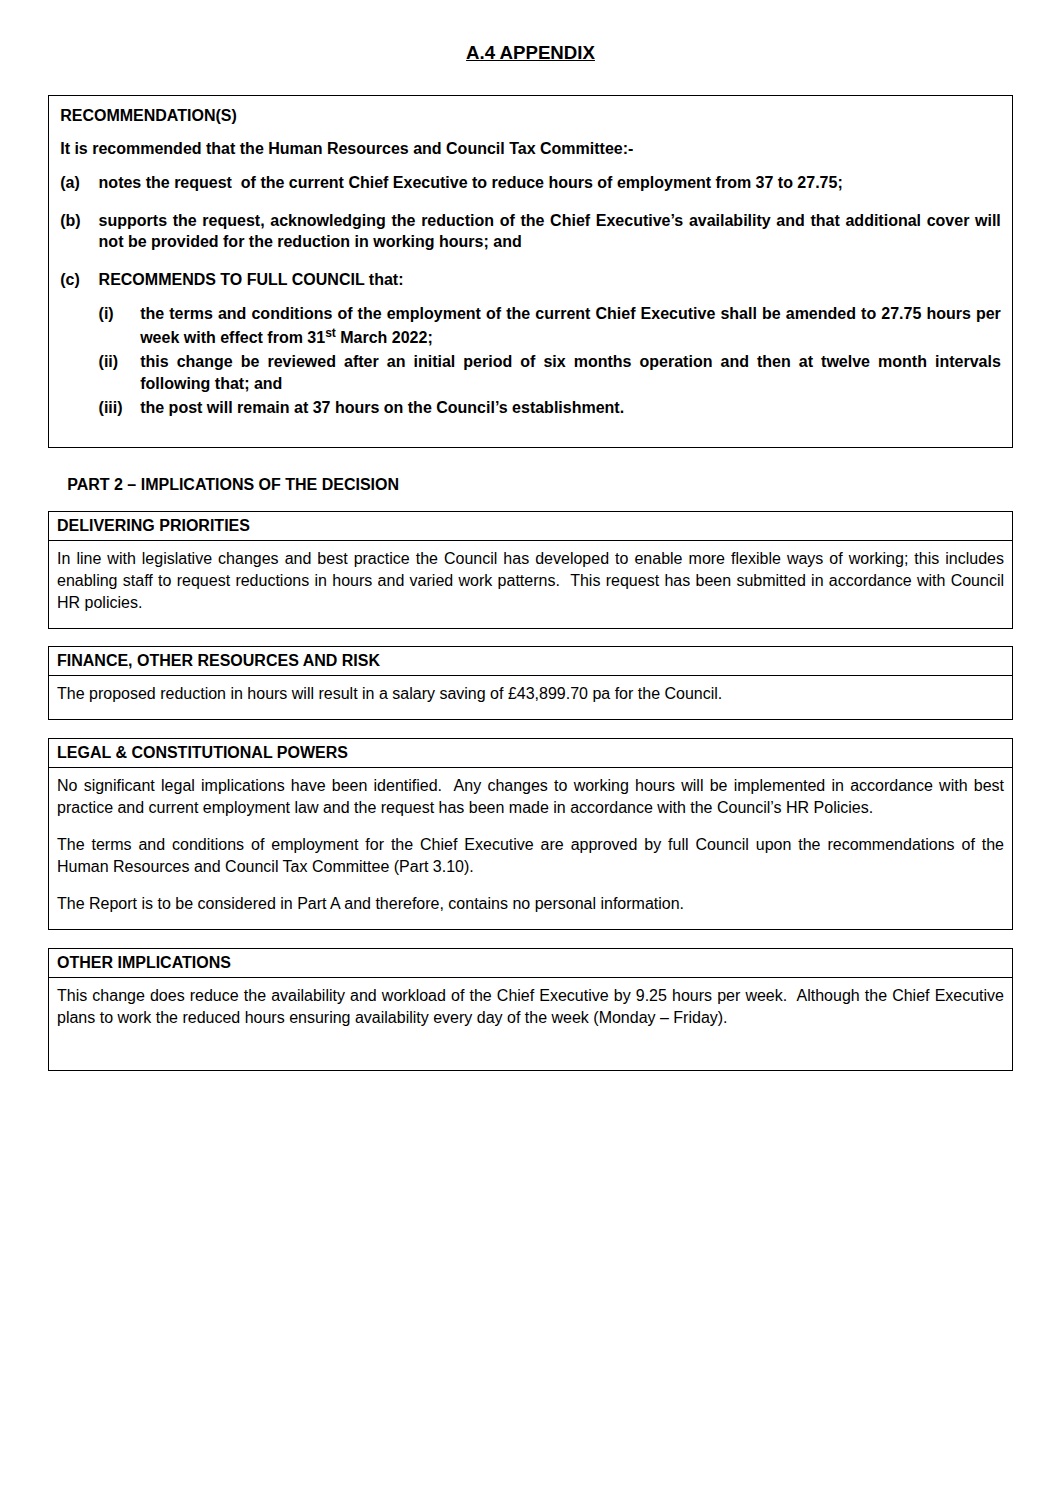A.4 APPENDIX
RECOMMENDATION(S)
It is recommended that the Human Resources and Council Tax Committee:-
(a) notes the request of the current Chief Executive to reduce hours of employment from 37 to 27.75;
(b) supports the request, acknowledging the reduction of the Chief Executive’s availability and that additional cover will not be provided for the reduction in working hours; and
(c) RECOMMENDS TO FULL COUNCIL that:
(i) the terms and conditions of the employment of the current Chief Executive shall be amended to 27.75 hours per week with effect from 31st March 2022;
(ii) this change be reviewed after an initial period of six months operation and then at twelve month intervals following that; and
(iii) the post will remain at 37 hours on the Council’s establishment.
PART 2 – IMPLICATIONS OF THE DECISION
DELIVERING PRIORITIES
In line with legislative changes and best practice the Council has developed to enable more flexible ways of working; this includes enabling staff to request reductions in hours and varied work patterns. This request has been submitted in accordance with Council HR policies.
FINANCE, OTHER RESOURCES AND RISK
The proposed reduction in hours will result in a salary saving of £43,899.70 pa for the Council.
LEGAL & CONSTITUTIONAL POWERS
No significant legal implications have been identified. Any changes to working hours will be implemented in accordance with best practice and current employment law and the request has been made in accordance with the Council’s HR Policies.
The terms and conditions of employment for the Chief Executive are approved by full Council upon the recommendations of the Human Resources and Council Tax Committee (Part 3.10).
The Report is to be considered in Part A and therefore, contains no personal information.
OTHER IMPLICATIONS
This change does reduce the availability and workload of the Chief Executive by 9.25 hours per week. Although the Chief Executive plans to work the reduced hours ensuring availability every day of the week (Monday – Friday).